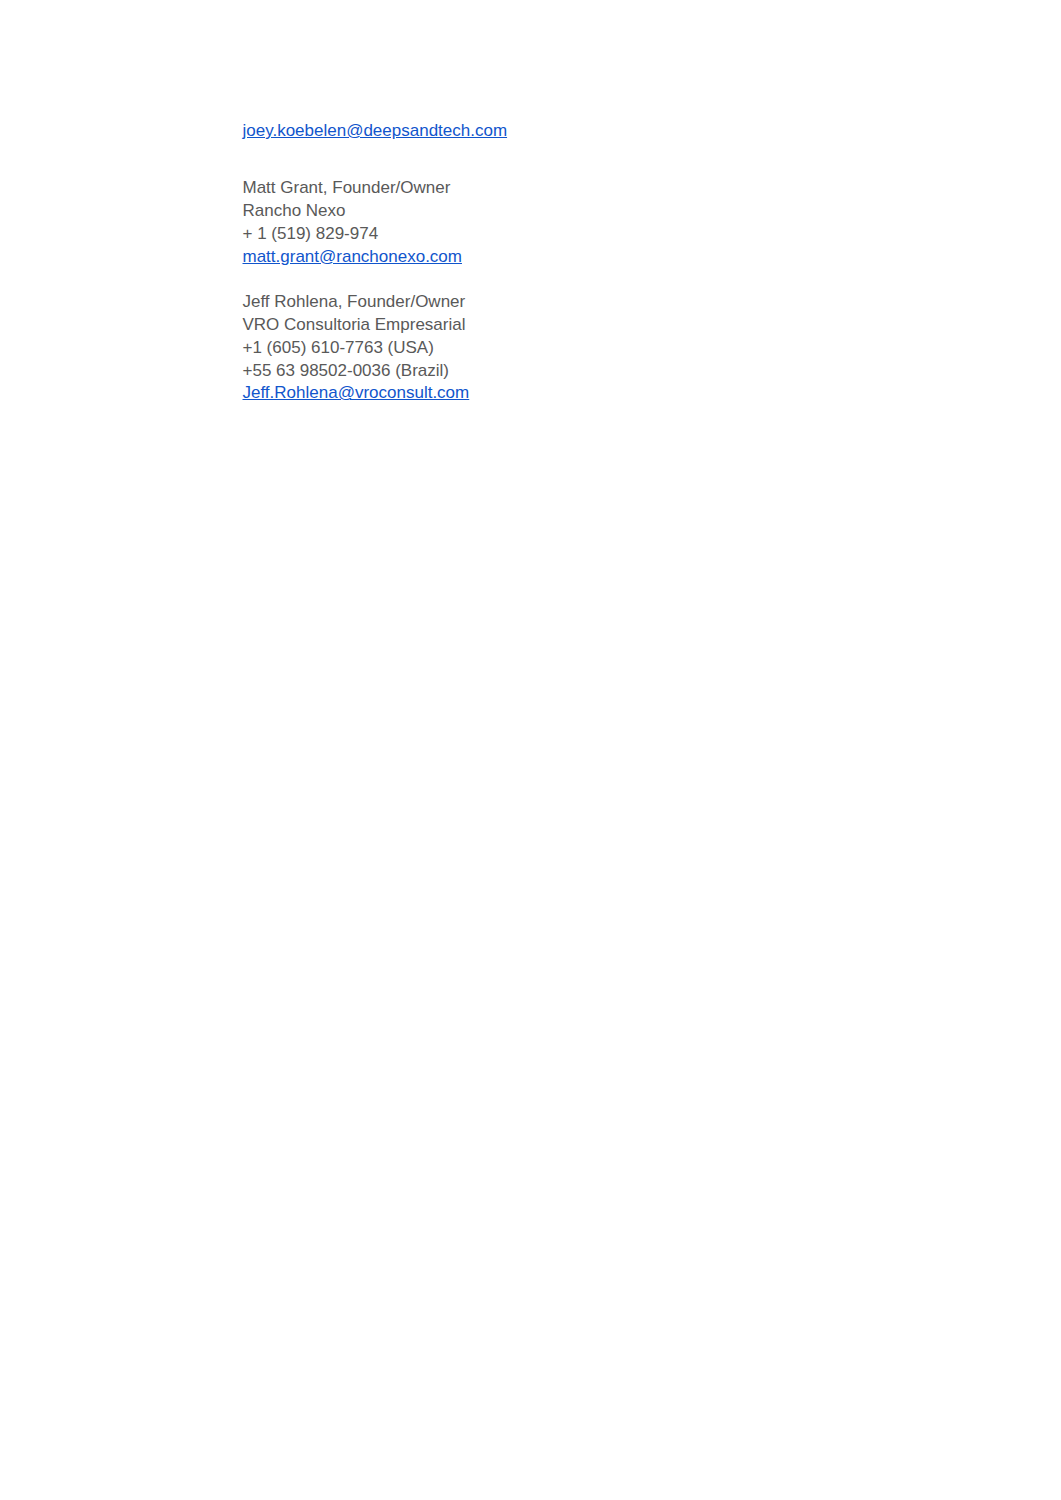joey.koebelen@deepsandtech.com
Matt Grant, Founder/Owner
Rancho Nexo
+ 1 (519) 829-974
matt.grant@ranchonexo.com
Jeff Rohlena, Founder/Owner
VRO Consultoria Empresarial
+1 (605) 610-7763 (USA)
+55 63 98502-0036 (Brazil)
Jeff.Rohlena@vroconsult.com